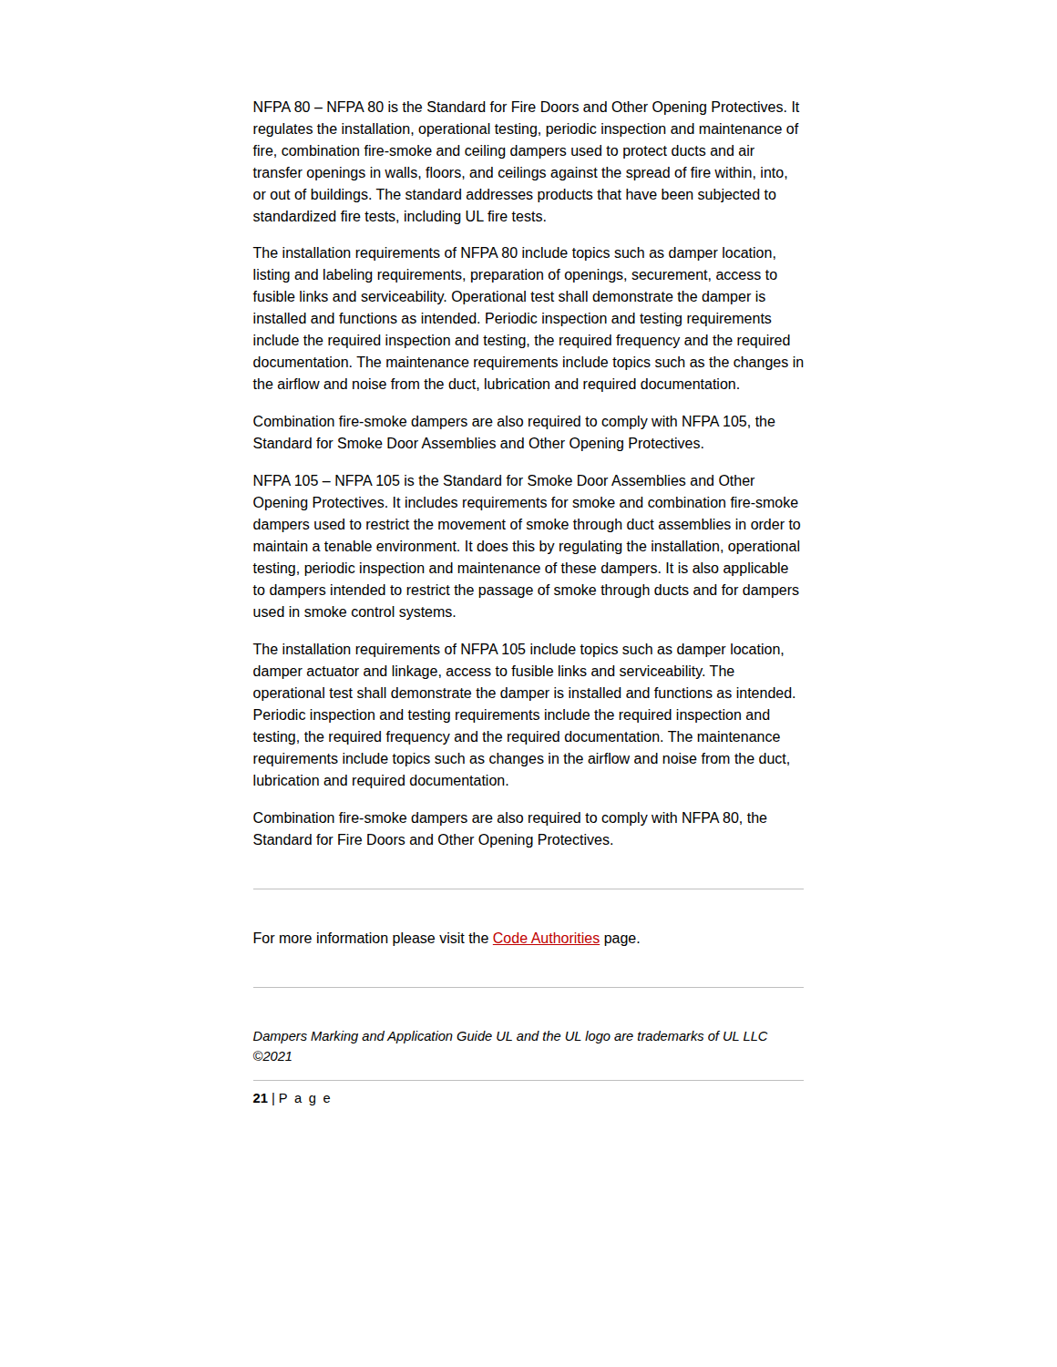NFPA 80 – NFPA 80 is the Standard for Fire Doors and Other Opening Protectives. It regulates the installation, operational testing, periodic inspection and maintenance of fire, combination fire-smoke and ceiling dampers used to protect ducts and air transfer openings in walls, floors, and ceilings against the spread of fire within, into, or out of buildings. The standard addresses products that have been subjected to standardized fire tests, including UL fire tests.
The installation requirements of NFPA 80 include topics such as damper location, listing and labeling requirements, preparation of openings, securement, access to fusible links and serviceability. Operational test shall demonstrate the damper is installed and functions as intended. Periodic inspection and testing requirements include the required inspection and testing, the required frequency and the required documentation. The maintenance requirements include topics such as the changes in the airflow and noise from the duct, lubrication and required documentation.
Combination fire-smoke dampers are also required to comply with NFPA 105, the Standard for Smoke Door Assemblies and Other Opening Protectives.
NFPA 105 – NFPA 105 is the Standard for Smoke Door Assemblies and Other Opening Protectives. It includes requirements for smoke and combination fire-smoke dampers used to restrict the movement of smoke through duct assemblies in order to maintain a tenable environment. It does this by regulating the installation, operational testing, periodic inspection and maintenance of these dampers. It is also applicable to dampers intended to restrict the passage of smoke through ducts and for dampers used in smoke control systems.
The installation requirements of NFPA 105 include topics such as damper location, damper actuator and linkage, access to fusible links and serviceability. The operational test shall demonstrate the damper is installed and functions as intended. Periodic inspection and testing requirements include the required inspection and testing, the required frequency and the required documentation. The maintenance requirements include topics such as changes in the airflow and noise from the duct, lubrication and required documentation.
Combination fire-smoke dampers are also required to comply with NFPA 80, the Standard for Fire Doors and Other Opening Protectives.
For more information please visit the Code Authorities page.
Dampers Marking and Application Guide UL and the UL logo are trademarks of UL LLC ©2021
21 | P a g e